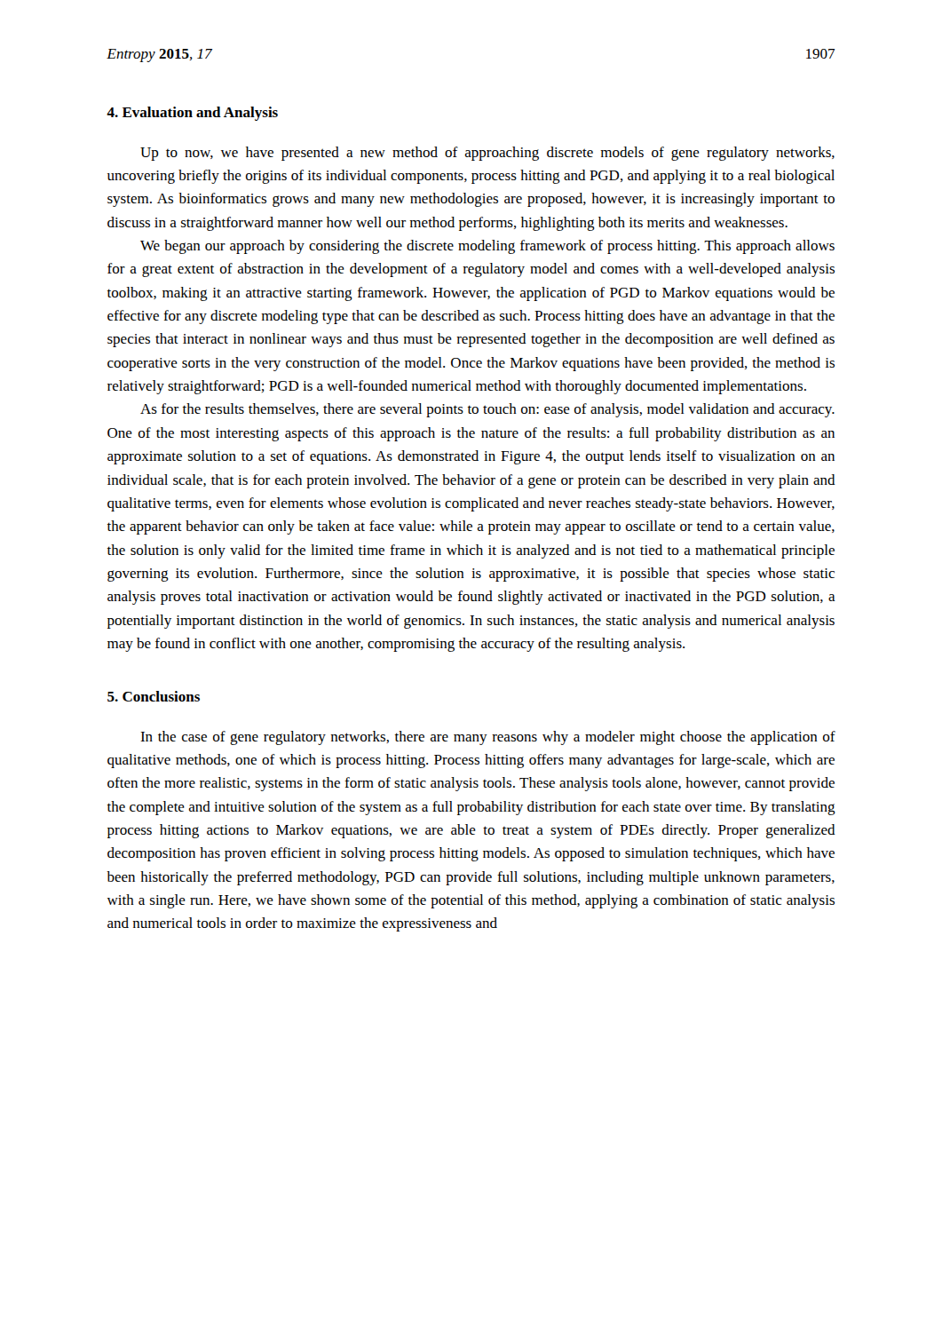Entropy 2015, 17
1907
4. Evaluation and Analysis
Up to now, we have presented a new method of approaching discrete models of gene regulatory networks, uncovering briefly the origins of its individual components, process hitting and PGD, and applying it to a real biological system. As bioinformatics grows and many new methodologies are proposed, however, it is increasingly important to discuss in a straightforward manner how well our method performs, highlighting both its merits and weaknesses.
We began our approach by considering the discrete modeling framework of process hitting. This approach allows for a great extent of abstraction in the development of a regulatory model and comes with a well-developed analysis toolbox, making it an attractive starting framework. However, the application of PGD to Markov equations would be effective for any discrete modeling type that can be described as such. Process hitting does have an advantage in that the species that interact in nonlinear ways and thus must be represented together in the decomposition are well defined as cooperative sorts in the very construction of the model. Once the Markov equations have been provided, the method is relatively straightforward; PGD is a well-founded numerical method with thoroughly documented implementations.
As for the results themselves, there are several points to touch on: ease of analysis, model validation and accuracy. One of the most interesting aspects of this approach is the nature of the results: a full probability distribution as an approximate solution to a set of equations. As demonstrated in Figure 4, the output lends itself to visualization on an individual scale, that is for each protein involved. The behavior of a gene or protein can be described in very plain and qualitative terms, even for elements whose evolution is complicated and never reaches steady-state behaviors. However, the apparent behavior can only be taken at face value: while a protein may appear to oscillate or tend to a certain value, the solution is only valid for the limited time frame in which it is analyzed and is not tied to a mathematical principle governing its evolution. Furthermore, since the solution is approximative, it is possible that species whose static analysis proves total inactivation or activation would be found slightly activated or inactivated in the PGD solution, a potentially important distinction in the world of genomics. In such instances, the static analysis and numerical analysis may be found in conflict with one another, compromising the accuracy of the resulting analysis.
5. Conclusions
In the case of gene regulatory networks, there are many reasons why a modeler might choose the application of qualitative methods, one of which is process hitting. Process hitting offers many advantages for large-scale, which are often the more realistic, systems in the form of static analysis tools. These analysis tools alone, however, cannot provide the complete and intuitive solution of the system as a full probability distribution for each state over time. By translating process hitting actions to Markov equations, we are able to treat a system of PDEs directly. Proper generalized decomposition has proven efficient in solving process hitting models. As opposed to simulation techniques, which have been historically the preferred methodology, PGD can provide full solutions, including multiple unknown parameters, with a single run. Here, we have shown some of the potential of this method, applying a combination of static analysis and numerical tools in order to maximize the expressiveness and